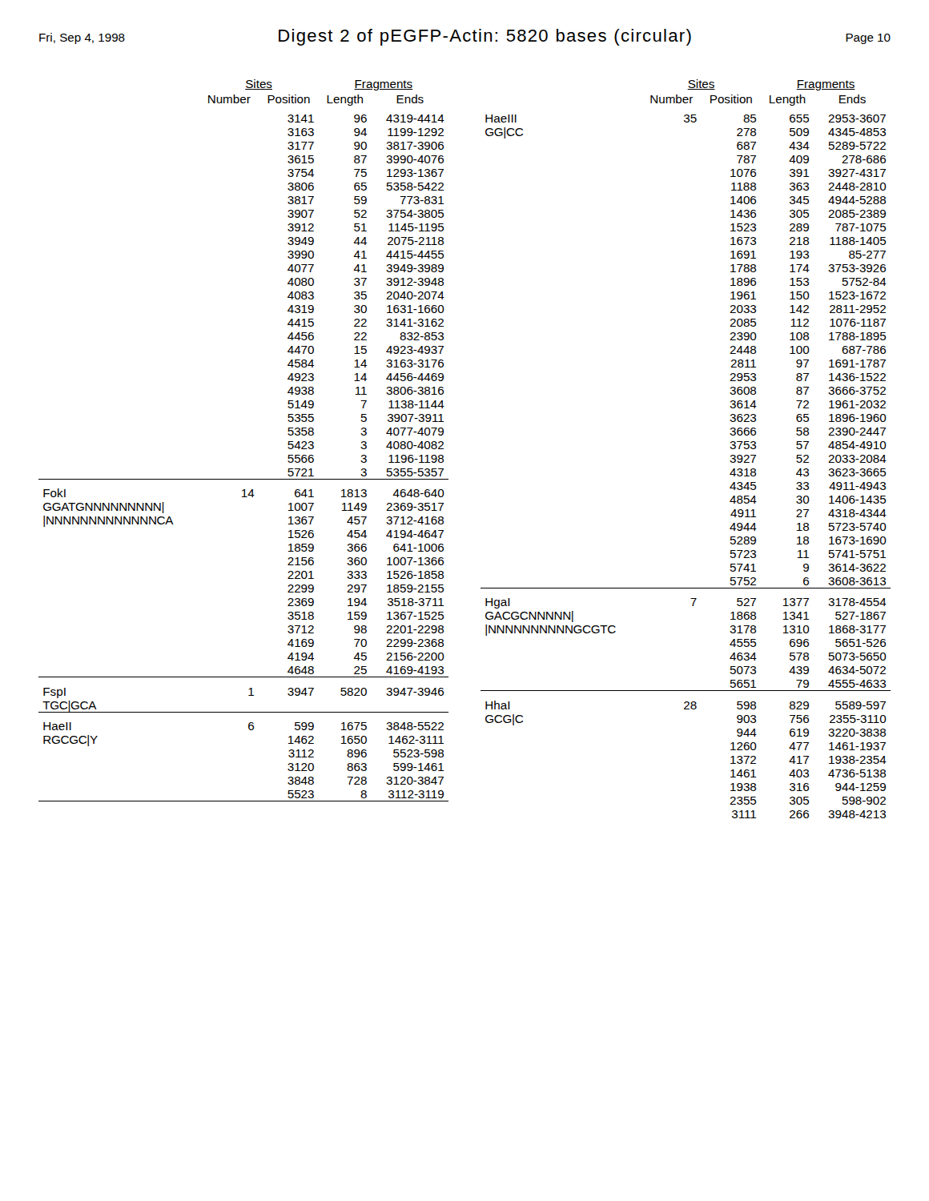Fri, Sep 4, 1998
Digest 2 of pEGFP-Actin: 5820 bases (circular)
Page 10
| | Sites | Fragments |
| --- | --- | --- |
| | Number | Position | Length | Ends |
| | | 3141 | 96 | 4319-4414 |
| | | 3163 | 94 | 1199-1292 |
| | | 3177 | 90 | 3817-3906 |
| | | 3615 | 87 | 3990-4076 |
| | | 3754 | 75 | 1293-1367 |
| | | 3806 | 65 | 5358-5422 |
| | | 3817 | 59 | 773-831 |
| | | 3907 | 52 | 3754-3805 |
| | | 3912 | 51 | 1145-1195 |
| | | 3949 | 44 | 2075-2118 |
| | | 3990 | 41 | 4415-4455 |
| | | 4077 | 41 | 3949-3989 |
| | | 4080 | 37 | 3912-3948 |
| | | 4083 | 35 | 2040-2074 |
| | | 4319 | 30 | 1631-1660 |
| | | 4415 | 22 | 3141-3162 |
| | | 4456 | 22 | 832-853 |
| | | 4470 | 15 | 4923-4937 |
| | | 4584 | 14 | 3163-3176 |
| | | 4923 | 14 | 4456-4469 |
| | | 4938 | 11 | 3806-3816 |
| | | 5149 | 7 | 1138-1144 |
| | | 5355 | 5 | 3907-3911 |
| | | 5358 | 3 | 4077-4079 |
| | | 5423 | 3 | 4080-4082 |
| | | 5566 | 3 | 1196-1198 |
| | | 5721 | 3 | 5355-5357 |
| FokI | 14 | 641 | 1813 | 4648-640 |
| GGATGNNNNNNNNN/ | | 1007 | 1149 | 2369-3517 |
| /NNNNNNNNNNNNNCA | | 1367 | 457 | 3712-4168 |
| | | 1526 | 454 | 4194-4647 |
| | | 1859 | 366 | 641-1006 |
| | | 2156 | 360 | 1007-1366 |
| | | 2201 | 333 | 1526-1858 |
| | | 2299 | 297 | 1859-2155 |
| | | 2369 | 194 | 3518-3711 |
| | | 3518 | 159 | 1367-1525 |
| | | 3712 | 98 | 2201-2298 |
| | | 4169 | 70 | 2299-2368 |
| | | 4194 | 45 | 2156-2200 |
| | | 4648 | 25 | 4169-4193 |
| FspI | 1 | 3947 | 5820 | 3947-3946 |
| TGC/GCA | | | | |
| HaeII | 6 | 599 | 1675 | 3848-5522 |
| RGCGC/Y | | 1462 | 1650 | 1462-3111 |
| | | 3112 | 896 | 5523-598 |
| | | 3120 | 863 | 599-1461 |
| | | 3848 | 728 | 3120-3847 |
| | | 5523 | 8 | 3112-3119 |
| | Sites | Fragments |
| --- | --- | --- |
| | Number | Position | Length | Ends |
| HaeIII | 35 | 85 | 655 | 2953-3607 |
| GG/CC | | 278 | 509 | 4345-4853 |
| | | 687 | 434 | 5289-5722 |
| | | 787 | 409 | 278-686 |
| | | 1076 | 391 | 3927-4317 |
| | | 1188 | 363 | 2448-2810 |
| | | 1406 | 345 | 4944-5288 |
| | | 1436 | 305 | 2085-2389 |
| | | 1523 | 289 | 787-1075 |
| | | 1673 | 218 | 1188-1405 |
| | | 1691 | 193 | 85-277 |
| | | 1788 | 174 | 3753-3926 |
| | | 1896 | 153 | 5752-84 |
| | | 1961 | 150 | 1523-1672 |
| | | 2033 | 142 | 2811-2952 |
| | | 2085 | 112 | 1076-1187 |
| | | 2390 | 108 | 1788-1895 |
| | | 2448 | 100 | 687-786 |
| | | 2811 | 97 | 1691-1787 |
| | | 2953 | 87 | 1436-1522 |
| | | 3608 | 87 | 3666-3752 |
| | | 3614 | 72 | 1961-2032 |
| | | 3623 | 65 | 1896-1960 |
| | | 3666 | 58 | 2390-2447 |
| | | 3753 | 57 | 4854-4910 |
| | | 3927 | 52 | 2033-2084 |
| | | 4318 | 43 | 3623-3665 |
| | | 4345 | 33 | 4911-4943 |
| | | 4854 | 30 | 1406-1435 |
| | | 4911 | 27 | 4318-4344 |
| | | 4944 | 18 | 5723-5740 |
| | | 5289 | 18 | 1673-1690 |
| | | 5723 | 11 | 5741-5751 |
| | | 5741 | 9 | 3614-3622 |
| | | 5752 | 6 | 3608-3613 |
| HgaI | 7 | 527 | 1377 | 3178-4554 |
| GACGCNNNNN/ | | 1868 | 1341 | 527-1867 |
| /NNNNNNNNNNGCGTC | | 3178 | 1310 | 1868-3177 |
| | | 4555 | 696 | 5651-526 |
| | | 4634 | 578 | 5073-5650 |
| | | 5073 | 439 | 4634-5072 |
| | | 5651 | 79 | 4555-4633 |
| HhaI | 28 | 598 | 829 | 5589-597 |
| GCG/C | | 903 | 756 | 2355-3110 |
| | | 944 | 619 | 3220-3838 |
| | | 1260 | 477 | 1461-1937 |
| | | 1372 | 417 | 1938-2354 |
| | | 1461 | 403 | 4736-5138 |
| | | 1938 | 316 | 944-1259 |
| | | 2355 | 305 | 598-902 |
| | | 3111 | 266 | 3948-4213 |